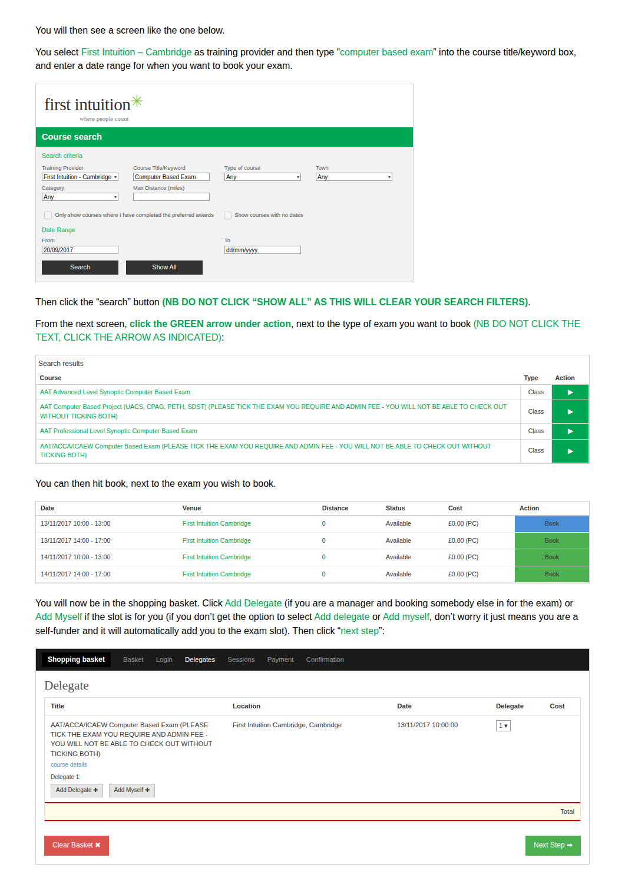You will then see a screen like the one below.
You select First Intuition – Cambridge as training provider and then type “computer based exam” into the course title/keyword box, and enter a date range for when you want to book your exam.
first intuition✳ where people count
Course search
Search criteria
| Training Provider First Intuition - Cambridge | Course Title/Keyword Computer Based Exam | Type of course Any | Town Any |
| Category Any | Max Distance (miles) | | |
Only show courses where I have completed the preferred awards Show courses with no dates
Date Range
| From 20/09/2017 | To dd/mm/yyyy |
Search Show All
Then click the “search” button (NB DO NOT CLICK “SHOW ALL” AS THIS WILL CLEAR YOUR SEARCH FILTERS).
From the next screen, click the GREEN arrow under action, next to the type of exam you want to book (NB DO NOT CLICK THE TEXT, CLICK THE ARROW AS INDICATED):
Search results
| Course | Type | Action |
| --- | --- | --- |
| AAT Advanced Level Synoptic Computer Based Exam | Class | ▶ |
| AAT Computer Based Project (UACS, CPAG, PETH, SDST) (PLEASE TICK THE EXAM YOU REQUIRE AND ADMIN FEE - YOU WILL NOT BE ABLE TO CHECK OUT WITHOUT TICKING BOTH) | Class | ▶ |
| AAT Professional Level Synoptic Computer Based Exam | Class | ▶ |
| AAT/ACCA/ICAEW Computer Based Exam (PLEASE TICK THE EXAM YOU REQUIRE AND ADMIN FEE - YOU WILL NOT BE ABLE TO CHECK OUT WITHOUT TICKING BOTH) | Class | ▶ |
You can then hit book, next to the exam you wish to book.
| Date | Venue | Distance | Status | Cost | Action |
| --- | --- | --- | --- | --- | --- |
| 13/11/2017 10:00 - 13:00 | First Intuition Cambridge | 0 | Available | £0.00 (PC) | Book |
| 13/11/2017 14:00 - 17:00 | First Intuition Cambridge | 0 | Available | £0.00 (PC) | Book |
| 14/11/2017 10:00 - 13:00 | First Intuition Cambridge | 0 | Available | £0.00 (PC) | Book |
| 14/11/2017 14:00 - 17:00 | First Intuition Cambridge | 0 | Available | £0.00 (PC) | Book |
You will now be in the shopping basket. Click Add Delegate (if you are a manager and booking somebody else in for the exam) or Add Myself if the slot is for you (if you don’t get the option to select Add delegate or Add myself, don’t worry it just means you are a self-funder and it will automatically add you to the exam slot). Then click “next step”:
Shopping basket Basket Login Delegates Sessions Payment Confirmation
Delegate
| Title | Location | Date | Delegate | Cost |
| --- | --- | --- | --- | --- |
| AAT/ACCA/ICAEW Computer Based Exam (PLEASE TICK THE EXAM YOU REQUIRE AND ADMIN FEE - YOU WILL NOT BE ABLE TO CHECK OUT WITHOUT TICKING BOTH) course details Delegate 1: Add Delegate ✚ Add Myself ✚ | First Intuition Cambridge, Cambridge | 13/11/2017 10:00:00 | 1 ▾ | |
Total
Clear Basket ✖ Next Step ➡